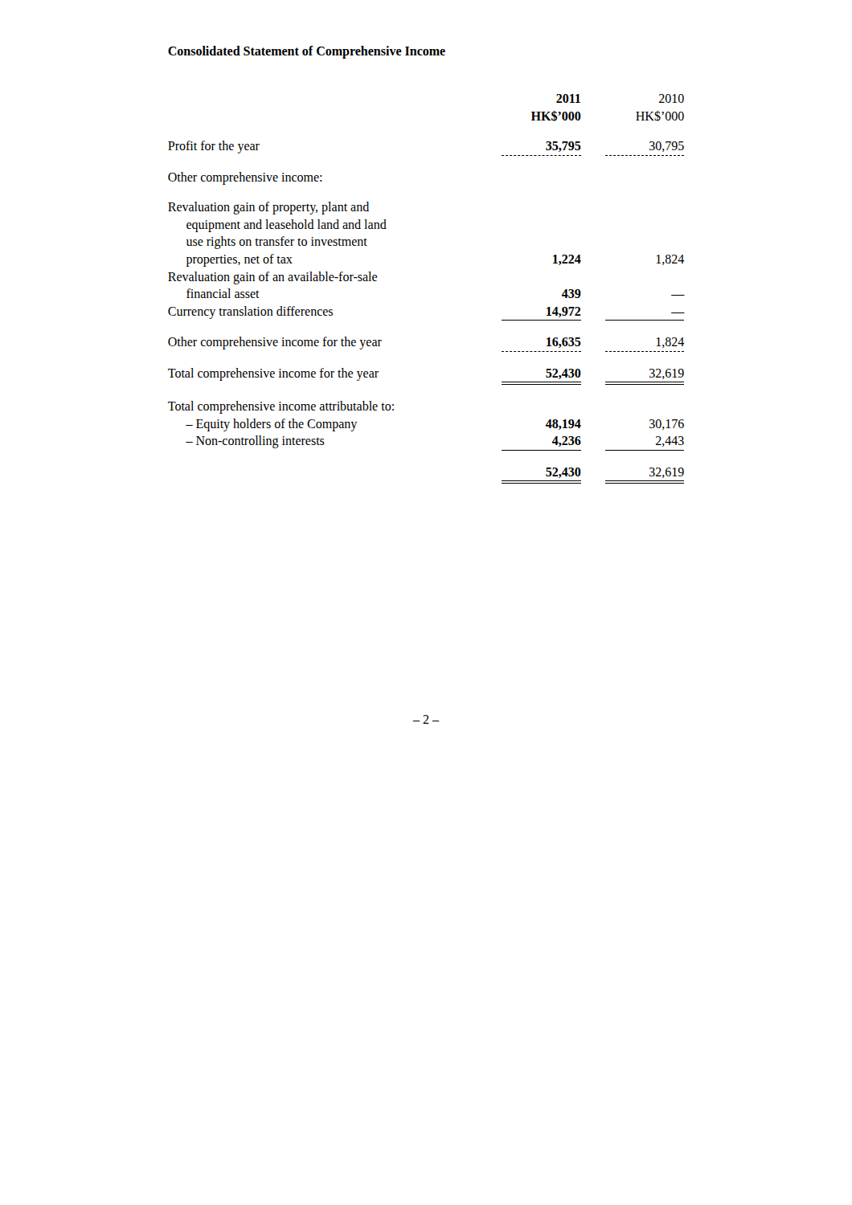Consolidated Statement of Comprehensive Income
| | 2011 | | 2010 |
| | HK$’000 | | HK$’000 |
| Profit for the year | 35,795 | | 30,795 |
| Other comprehensive income: | | | |
| Revaluation gain of property, plant and | | | |
| equipment and leasehold land and land | | | |
| use rights on transfer to investment | | | |
| properties, net of tax | 1,224 | | 1,824 |
| Revaluation gain of an available-for-sale | | | |
| financial asset | 439 | | — |
| Currency translation differences | 14,972 | | — |
| Other comprehensive income for the year | 16,635 | | 1,824 |
| Total comprehensive income for the year | 52,430 | | 32,619 |
| Total comprehensive income attributable to: | | | |
| – Equity holders of the Company | 48,194 | | 30,176 |
| – Non-controlling interests | 4,236 | | 2,443 |
| | 52,430 | | 32,619 |
– 2 –